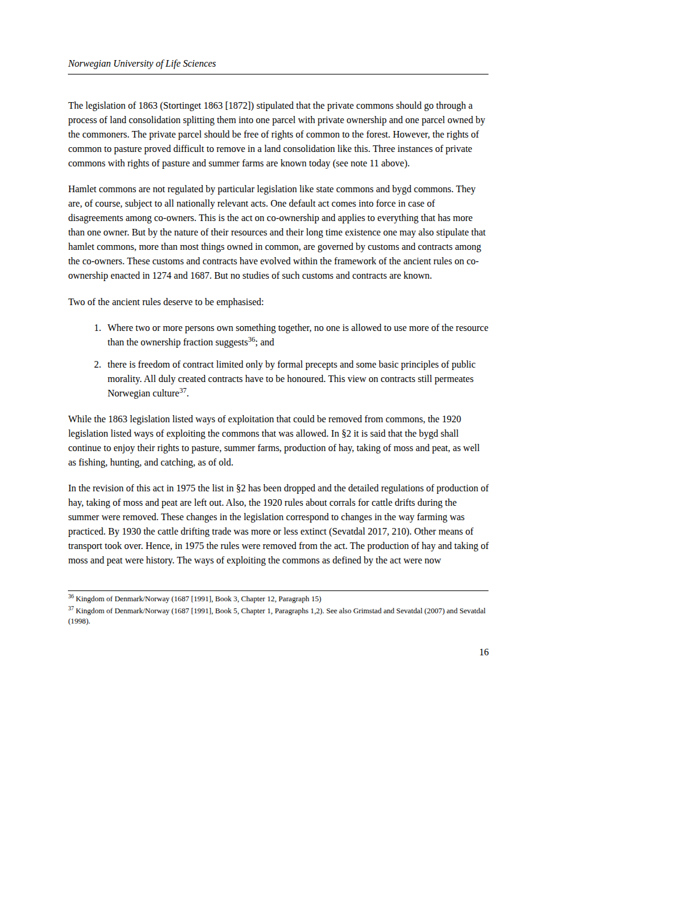Norwegian University of Life Sciences
The legislation of 1863 (Stortinget 1863 [1872]) stipulated that the private commons should go through a process of land consolidation splitting them into one parcel with private ownership and one parcel owned by the commoners. The private parcel should be free of rights of common to the forest. However, the rights of common to pasture proved difficult to remove in a land consolidation like this. Three instances of private commons with rights of pasture and summer farms are known today (see note 11 above).
Hamlet commons are not regulated by particular legislation like state commons and bygd commons. They are, of course, subject to all nationally relevant acts. One default act comes into force in case of disagreements among co-owners. This is the act on co-ownership and applies to everything that has more than one owner. But by the nature of their resources and their long time existence one may also stipulate that hamlet commons, more than most things owned in common, are governed by customs and contracts among the co-owners. These customs and contracts have evolved within the framework of the ancient rules on co-ownership enacted in 1274 and 1687. But no studies of such customs and contracts are known.
Two of the ancient rules deserve to be emphasised:
Where two or more persons own something together, no one is allowed to use more of the resource than the ownership fraction suggests36; and
there is freedom of contract limited only by formal precepts and some basic principles of public morality. All duly created contracts have to be honoured. This view on contracts still permeates Norwegian culture37.
While the 1863 legislation listed ways of exploitation that could be removed from commons, the 1920 legislation listed ways of exploiting the commons that was allowed. In §2 it is said that the bygd shall continue to enjoy their rights to pasture, summer farms, production of hay, taking of moss and peat, as well as fishing, hunting, and catching, as of old.
In the revision of this act in 1975 the list in §2 has been dropped and the detailed regulations of production of hay, taking of moss and peat are left out. Also, the 1920 rules about corrals for cattle drifts during the summer were removed. These changes in the legislation correspond to changes in the way farming was practiced. By 1930 the cattle drifting trade was more or less extinct (Sevatdal 2017, 210). Other means of transport took over. Hence, in 1975 the rules were removed from the act. The production of hay and taking of moss and peat were history. The ways of exploiting the commons as defined by the act were now
36 Kingdom of Denmark/Norway (1687 [1991], Book 3, Chapter 12, Paragraph 15)
37 Kingdom of Denmark/Norway (1687 [1991], Book 5, Chapter 1, Paragraphs 1,2). See also Grimstad and Sevatdal (2007) and Sevatdal (1998).
16